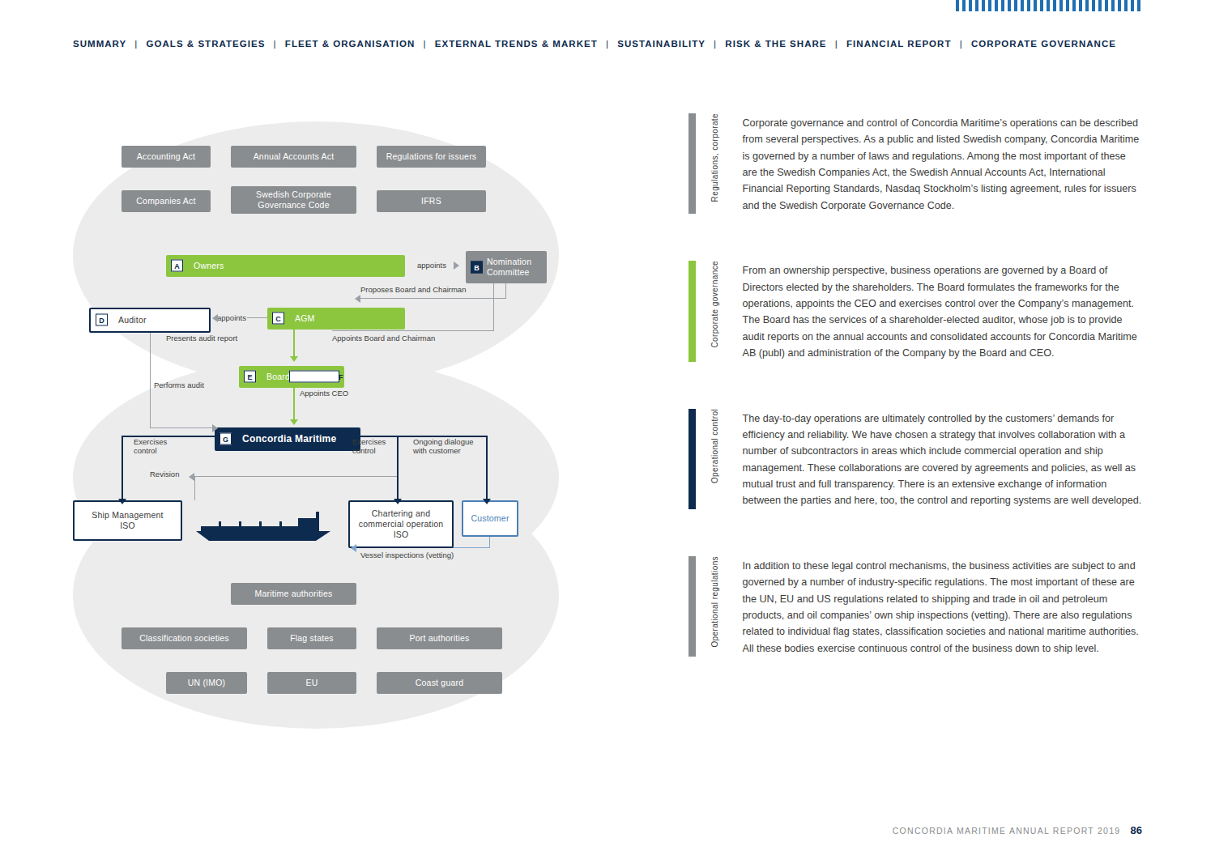SUMMARY | GOALS & STRATEGIES | FLEET & ORGANISATION | EXTERNAL TRENDS & MARKET | SUSTAINABILITY | RISK & THE SHARE | FINANCIAL REPORT | CORPORATE GOVERNANCE
Accounting Act
Annual Accounts Act
Regulations for issuers
Companies Act
Swedish Corporate
Governance Code
IFRS
AOwners
appoints
BNomination
Committee
Proposes Board and Chairman
CAGM
DAuditor
appoints
Presents audit report
Appoints Board and Chairman
EBoard F
Appoints CEO
Performs audit
GConcordia Maritime
Exercises
control
Exercises
control
Ongoing dialogue
with customer
Revision
Ship Management
ISO
Chartering and
commercial operation
ISO
Customer
Vessel inspections (vetting)
Maritime authorities
Classification societies
Flag states
Port authorities
UN (IMO)
EU
Coast guard
Regulations, corporate
Corporate governance and control of Concordia Maritime’s operations can be described from several perspectives. As a public and listed Swedish company, Concordia Maritime is governed by a number of laws and regulations. Among the most important of these are the Swedish Companies Act, the Swedish Annual Accounts Act, International Financial Reporting Standards, Nasdaq Stockholm’s listing agreement, rules for issuers and the Swedish Corporate Governance Code.
Corporate governance
From an ownership perspective, business operations are governed by a Board of Directors elected by the shareholders. The Board formulates the frameworks for the operations, appoints the CEO and exercises control over the Company’s management. The Board has the services of a shareholder-elected auditor, whose job is to provide audit reports on the annual accounts and consolidated accounts for Concordia Maritime AB (publ) and administration of the Company by the Board and CEO.
Operational control
The day-to-day operations are ultimately controlled by the customers’ demands for efficiency and reliability. We have chosen a strategy that involves collaboration with a number of subcontractors in areas which include commercial operation and ship management. These collaborations are covered by agreements and policies, as well as mutual trust and full transparency. There is an extensive exchange of information between the parties and here, too, the control and reporting systems are well developed.
Operational regulations
In addition to these legal control mechanisms, the business activities are subject to and governed by a number of industry-specific regulations. The most important of these are the UN, EU and US regulations related to shipping and trade in oil and petroleum products, and oil companies’ own ship inspections (vetting). There are also regulations related to individual flag states, classification societies and national maritime authorities. All these bodies exercise continuous control of the business down to ship level.
CONCORDIA MARITIME ANNUAL REPORT 2019 86